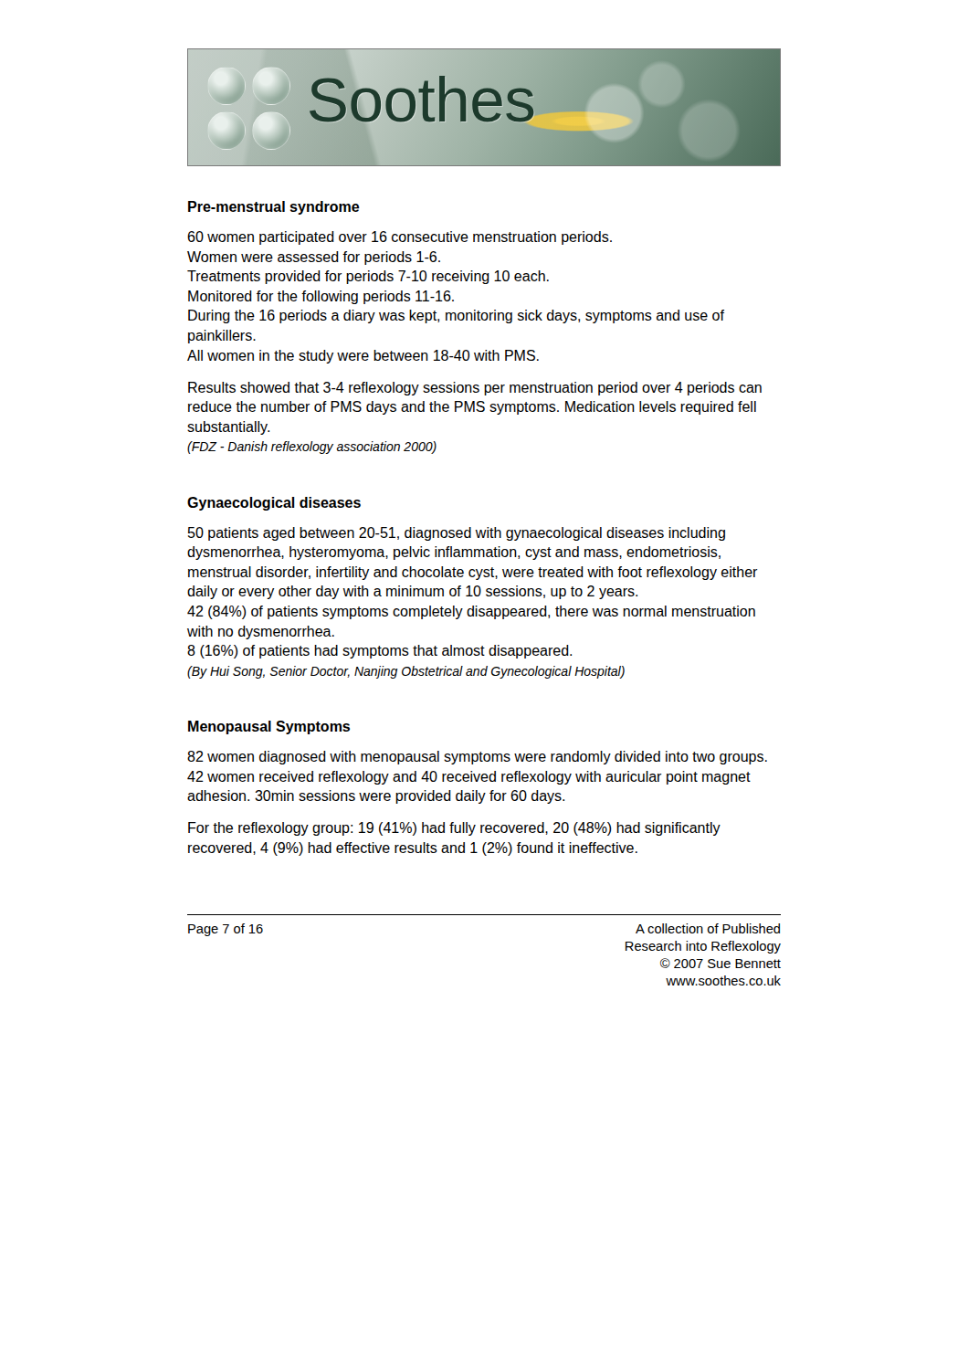Soothes
Pre-menstrual syndrome
60 women participated over 16 consecutive menstruation periods.
Women were assessed for periods 1-6.
Treatments provided for periods 7-10 receiving 10 each.
Monitored for the following periods 11-16.
During the 16 periods a diary was kept, monitoring sick days, symptoms and use of painkillers.
All women in the study were between 18-40 with PMS.
Results showed that 3-4 reflexology sessions per menstruation period over 4 periods can reduce the number of PMS days and the PMS symptoms. Medication levels required fell substantially.
(FDZ - Danish reflexology association 2000)
Gynaecological diseases
50 patients aged between 20-51, diagnosed with gynaecological diseases including dysmenorrhea, hysteromyoma, pelvic inflammation, cyst and mass, endometriosis, menstrual disorder, infertility and chocolate cyst, were treated with foot reflexology either daily or every other day with a minimum of 10 sessions, up to 2 years.
42 (84%) of patients symptoms completely disappeared, there was normal menstruation with no dysmenorrhea.
8 (16%) of patients had symptoms that almost disappeared.
(By Hui Song, Senior Doctor, Nanjing Obstetrical and Gynecological Hospital)
Menopausal Symptoms
82 women diagnosed with menopausal symptoms were randomly divided into two groups. 42 women received reflexology and 40 received reflexology with auricular point magnet adhesion. 30min sessions were provided daily for 60 days.
For the reflexology group: 19 (41%) had fully recovered, 20 (48%) had significantly recovered, 4 (9%) had effective results and 1 (2%) found it ineffective.
Page 7 of 16
A collection of Published
Research into Reflexology
© 2007 Sue Bennett
www.soothes.co.uk